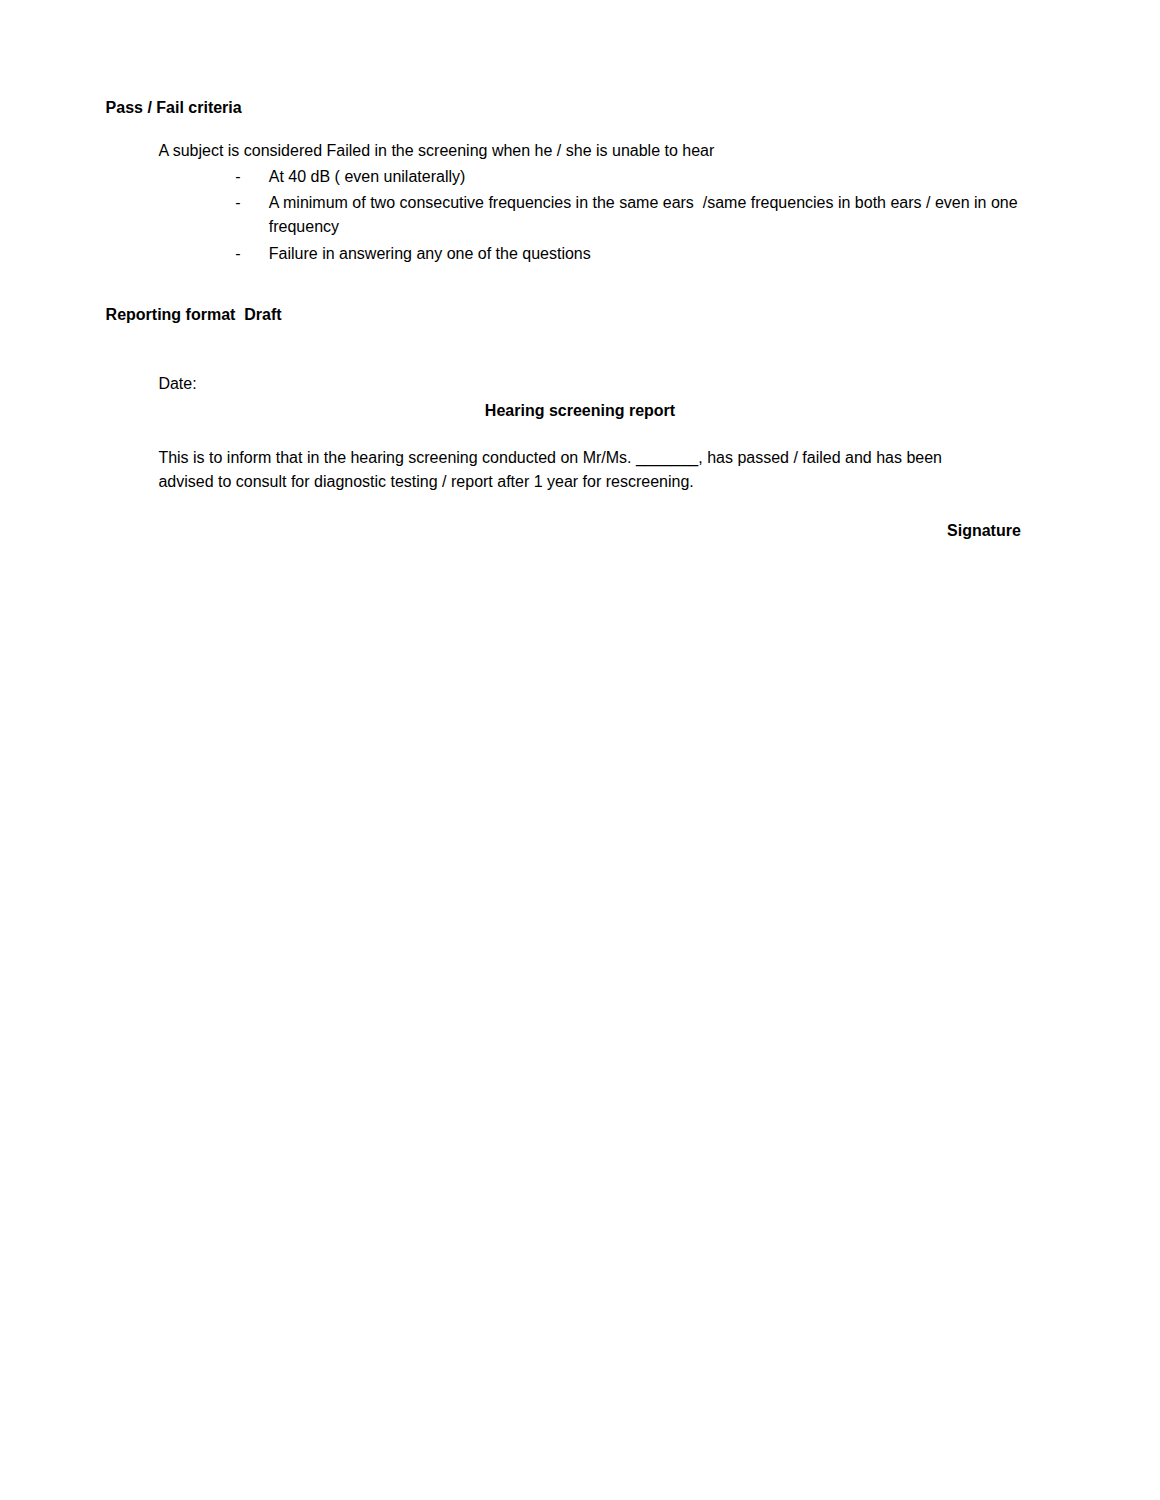Pass / Fail criteria
A subject is considered Failed in the screening when he / she is unable to hear
At 40 dB ( even unilaterally)
A minimum of two consecutive frequencies in the same ears /same frequencies in both ears / even in one frequency
Failure in answering any one of the questions
Reporting format Draft
Date:
Hearing screening report
This is to inform that in the hearing screening conducted on Mr/Ms. _______, has passed / failed and has been advised to consult for diagnostic testing / report after 1 year for rescreening.
Signature